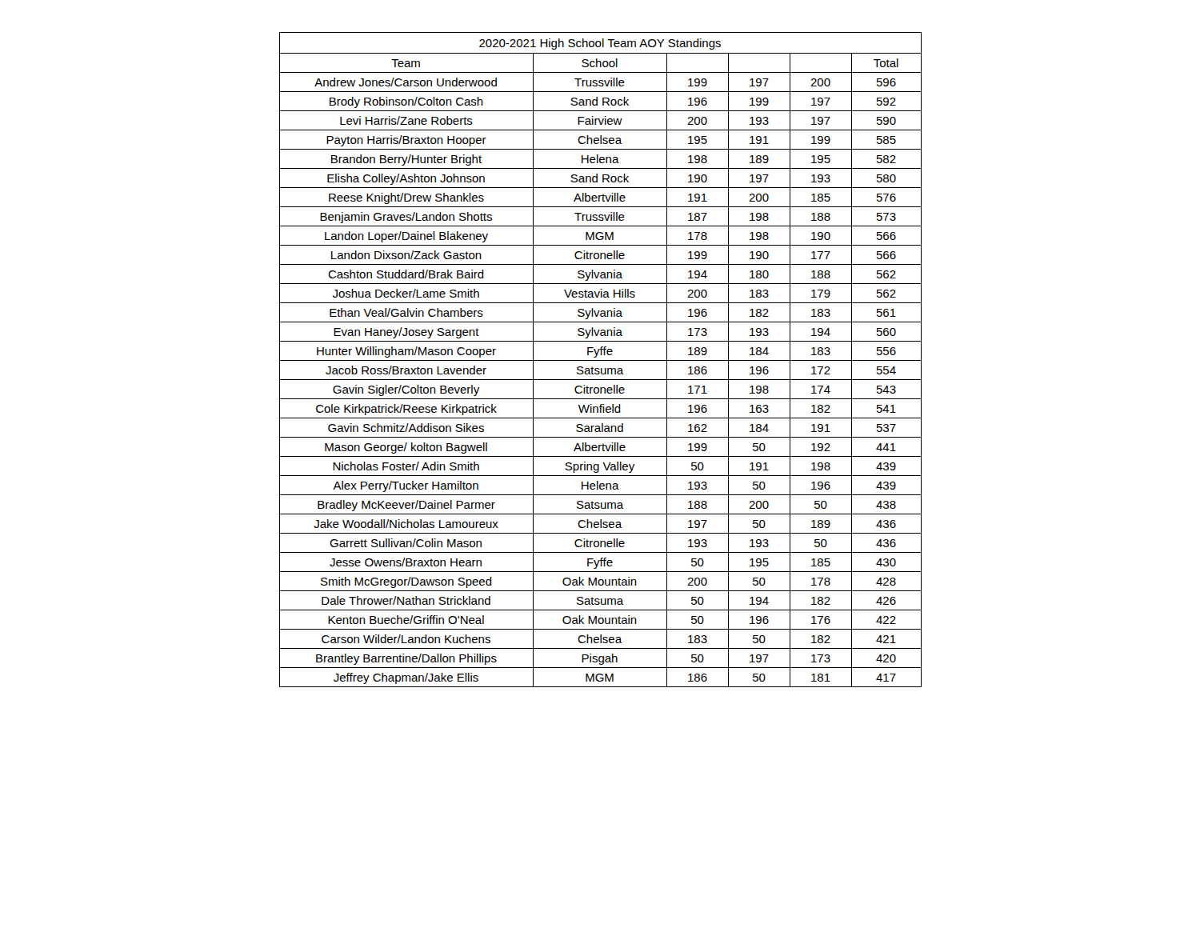2020-2021 High School Team AOY Standings
| Team | School | | | | Total |
| --- | --- | --- | --- | --- | --- |
| Andrew Jones/Carson Underwood | Trussville | 199 | 197 | 200 | 596 |
| Brody Robinson/Colton Cash | Sand Rock | 196 | 199 | 197 | 592 |
| Levi Harris/Zane Roberts | Fairview | 200 | 193 | 197 | 590 |
| Payton Harris/Braxton Hooper | Chelsea | 195 | 191 | 199 | 585 |
| Brandon Berry/Hunter Bright | Helena | 198 | 189 | 195 | 582 |
| Elisha Colley/Ashton Johnson | Sand Rock | 190 | 197 | 193 | 580 |
| Reese Knight/Drew Shankles | Albertville | 191 | 200 | 185 | 576 |
| Benjamin Graves/Landon Shotts | Trussville | 187 | 198 | 188 | 573 |
| Landon Loper/Dainel Blakeney | MGM | 178 | 198 | 190 | 566 |
| Landon Dixson/Zack Gaston | Citronelle | 199 | 190 | 177 | 566 |
| Cashton Studdard/Brak Baird | Sylvania | 194 | 180 | 188 | 562 |
| Joshua Decker/Lame Smith | Vestavia Hills | 200 | 183 | 179 | 562 |
| Ethan Veal/Galvin Chambers | Sylvania | 196 | 182 | 183 | 561 |
| Evan Haney/Josey Sargent | Sylvania | 173 | 193 | 194 | 560 |
| Hunter Willingham/Mason Cooper | Fyffe | 189 | 184 | 183 | 556 |
| Jacob Ross/Braxton Lavender | Satsuma | 186 | 196 | 172 | 554 |
| Gavin Sigler/Colton Beverly | Citronelle | 171 | 198 | 174 | 543 |
| Cole Kirkpatrick/Reese Kirkpatrick | Winfield | 196 | 163 | 182 | 541 |
| Gavin Schmitz/Addison Sikes | Saraland | 162 | 184 | 191 | 537 |
| Mason George/ kolton Bagwell | Albertville | 199 | 50 | 192 | 441 |
| Nicholas Foster/ Adin Smith | Spring Valley | 50 | 191 | 198 | 439 |
| Alex Perry/Tucker Hamilton | Helena | 193 | 50 | 196 | 439 |
| Bradley McKeever/Dainel Parmer | Satsuma | 188 | 200 | 50 | 438 |
| Jake Woodall/Nicholas Lamoureux | Chelsea | 197 | 50 | 189 | 436 |
| Garrett Sullivan/Colin Mason | Citronelle | 193 | 193 | 50 | 436 |
| Jesse Owens/Braxton Hearn | Fyffe | 50 | 195 | 185 | 430 |
| Smith McGregor/Dawson Speed | Oak Mountain | 200 | 50 | 178 | 428 |
| Dale Thrower/Nathan Strickland | Satsuma | 50 | 194 | 182 | 426 |
| Kenton Bueche/Griffin O'Neal | Oak Mountain | 50 | 196 | 176 | 422 |
| Carson Wilder/Landon Kuchens | Chelsea | 183 | 50 | 182 | 421 |
| Brantley Barrentine/Dallon Phillips | Pisgah | 50 | 197 | 173 | 420 |
| Jeffrey Chapman/Jake Ellis | MGM | 186 | 50 | 181 | 417 |